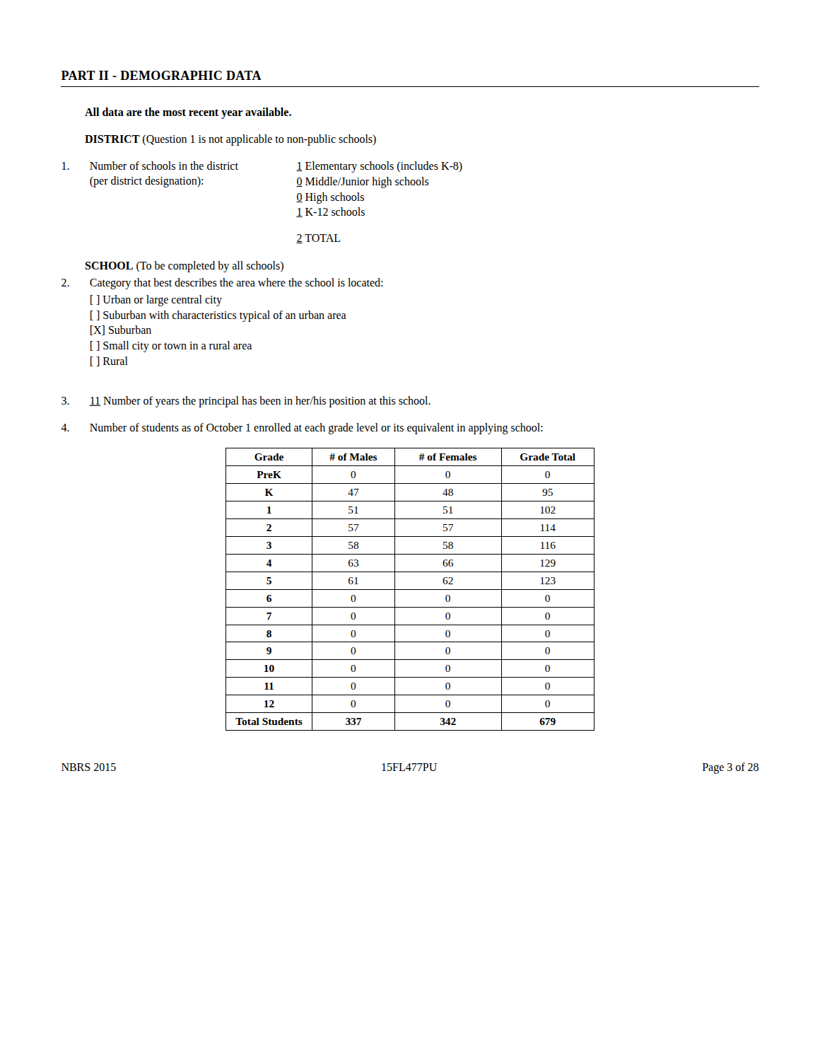PART II - DEMOGRAPHIC DATA
All data are the most recent year available.
DISTRICT (Question 1 is not applicable to non-public schools)
1.
Number of schools in the district
(per district designation):
1 Elementary schools (includes K-8)
0 Middle/Junior high schools
0 High schools
1 K-12 schools
2 TOTAL
SCHOOL (To be completed by all schools)
2.
Category that best describes the area where the school is located:
[ ] Urban or large central city
[ ] Suburban with characteristics typical of an urban area
[X] Suburban
[ ] Small city or town in a rural area
[ ] Rural
3.
11 Number of years the principal has been in her/his position at this school.
4.
Number of students as of October 1 enrolled at each grade level or its equivalent in applying school:
| Grade | # of Males | # of Females | Grade Total |
| --- | --- | --- | --- |
| PreK | 0 | 0 | 0 |
| K | 47 | 48 | 95 |
| 1 | 51 | 51 | 102 |
| 2 | 57 | 57 | 114 |
| 3 | 58 | 58 | 116 |
| 4 | 63 | 66 | 129 |
| 5 | 61 | 62 | 123 |
| 6 | 0 | 0 | 0 |
| 7 | 0 | 0 | 0 |
| 8 | 0 | 0 | 0 |
| 9 | 0 | 0 | 0 |
| 10 | 0 | 0 | 0 |
| 11 | 0 | 0 | 0 |
| 12 | 0 | 0 | 0 |
| Total Students | 337 | 342 | 679 |
NBRS 2015 15FL477PU Page 3 of 28